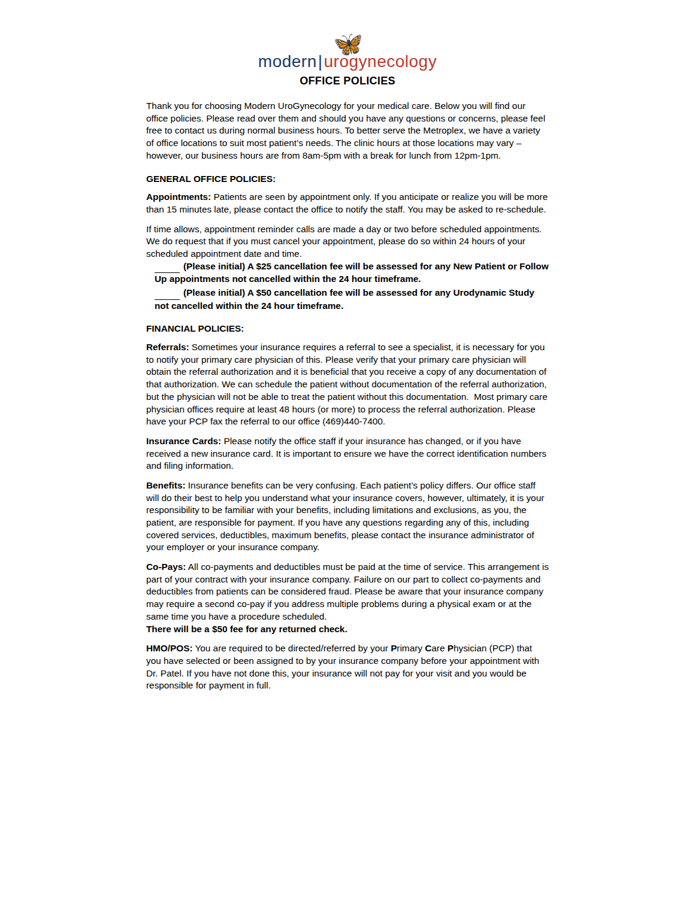🦋 modern|urogynecology
OFFICE POLICIES
Thank you for choosing Modern UroGynecology for your medical care. Below you will find our office policies. Please read over them and should you have any questions or concerns, please feel free to contact us during normal business hours. To better serve the Metroplex, we have a variety of office locations to suit most patient’s needs. The clinic hours at those locations may vary – however, our business hours are from 8am-5pm with a break for lunch from 12pm-1pm.
GENERAL OFFICE POLICIES:
Appointments: Patients are seen by appointment only. If you anticipate or realize you will be more than 15 minutes late, please contact the office to notify the staff. You may be asked to re-schedule.
If time allows, appointment reminder calls are made a day or two before scheduled appointments.
We do request that if you must cancel your appointment, please do so within 24 hours of your scheduled appointment date and time.
(Please initial) A $25 cancellation fee will be assessed for any New Patient or Follow Up appointments not cancelled within the 24 hour timeframe.
(Please initial) A $50 cancellation fee will be assessed for any Urodynamic Study not cancelled within the 24 hour timeframe.
FINANCIAL POLICIES:
Referrals: Sometimes your insurance requires a referral to see a specialist, it is necessary for you to notify your primary care physician of this. Please verify that your primary care physician will obtain the referral authorization and it is beneficial that you receive a copy of any documentation of that authorization. We can schedule the patient without documentation of the referral authorization, but the physician will not be able to treat the patient without this documentation. Most primary care physician offices require at least 48 hours (or more) to process the referral authorization. Please have your PCP fax the referral to our office (469)440-7400.
Insurance Cards: Please notify the office staff if your insurance has changed, or if you have received a new insurance card. It is important to ensure we have the correct identification numbers and filing information.
Benefits: Insurance benefits can be very confusing. Each patient’s policy differs. Our office staff will do their best to help you understand what your insurance covers, however, ultimately, it is your responsibility to be familiar with your benefits, including limitations and exclusions, as you, the patient, are responsible for payment. If you have any questions regarding any of this, including covered services, deductibles, maximum benefits, please contact the insurance administrator of your employer or your insurance company.
Co-Pays: All co-payments and deductibles must be paid at the time of service. This arrangement is part of your contract with your insurance company. Failure on our part to collect co-payments and deductibles from patients can be considered fraud. Please be aware that your insurance company may require a second co-pay if you address multiple problems during a physical exam or at the same time you have a procedure scheduled.
There will be a $50 fee for any returned check.
HMO/POS: You are required to be directed/referred by your Primary Care Physician (PCP) that you have selected or been assigned to by your insurance company before your appointment with Dr. Patel. If you have not done this, your insurance will not pay for your visit and you would be responsible for payment in full.